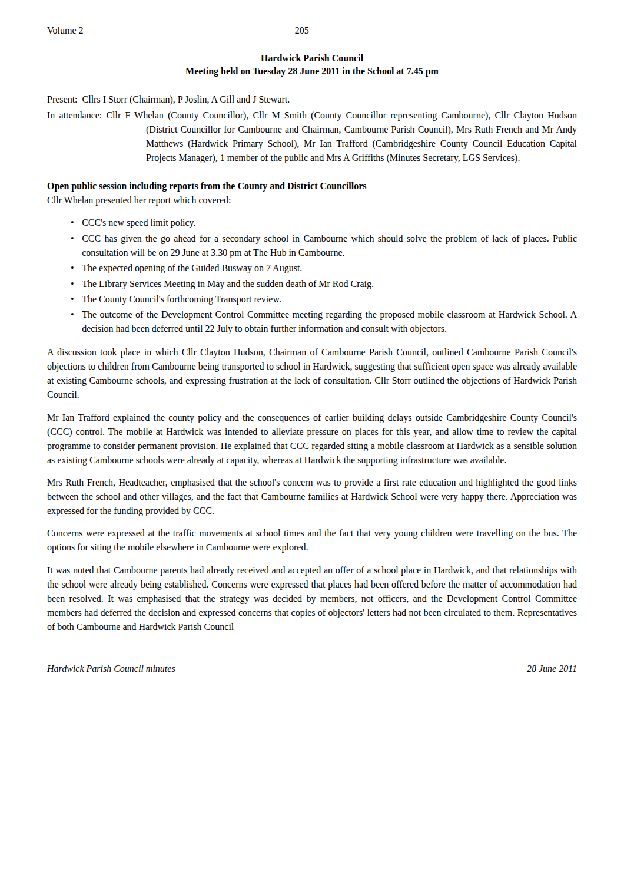Volume 2
205
Hardwick Parish Council
Meeting held on Tuesday 28 June 2011 in the School at 7.45 pm
Present: Cllrs I Storr (Chairman), P Joslin, A Gill and J Stewart.
In attendance: Cllr F Whelan (County Councillor), Cllr M Smith (County Councillor representing Cambourne), Cllr Clayton Hudson (District Councillor for Cambourne and Chairman, Cambourne Parish Council), Mrs Ruth French and Mr Andy Matthews (Hardwick Primary School), Mr Ian Trafford (Cambridgeshire County Council Education Capital Projects Manager), 1 member of the public and Mrs A Griffiths (Minutes Secretary, LGS Services).
Open public session including reports from the County and District Councillors
Cllr Whelan presented her report which covered:
CCC's new speed limit policy.
CCC has given the go ahead for a secondary school in Cambourne which should solve the problem of lack of places. Public consultation will be on 29 June at 3.30 pm at The Hub in Cambourne.
The expected opening of the Guided Busway on 7 August.
The Library Services Meeting in May and the sudden death of Mr Rod Craig.
The County Council's forthcoming Transport review.
The outcome of the Development Control Committee meeting regarding the proposed mobile classroom at Hardwick School. A decision had been deferred until 22 July to obtain further information and consult with objectors.
A discussion took place in which Cllr Clayton Hudson, Chairman of Cambourne Parish Council, outlined Cambourne Parish Council's objections to children from Cambourne being transported to school in Hardwick, suggesting that sufficient open space was already available at existing Cambourne schools, and expressing frustration at the lack of consultation. Cllr Storr outlined the objections of Hardwick Parish Council.
Mr Ian Trafford explained the county policy and the consequences of earlier building delays outside Cambridgeshire County Council's (CCC) control. The mobile at Hardwick was intended to alleviate pressure on places for this year, and allow time to review the capital programme to consider permanent provision. He explained that CCC regarded siting a mobile classroom at Hardwick as a sensible solution as existing Cambourne schools were already at capacity, whereas at Hardwick the supporting infrastructure was available.
Mrs Ruth French, Headteacher, emphasised that the school's concern was to provide a first rate education and highlighted the good links between the school and other villages, and the fact that Cambourne families at Hardwick School were very happy there. Appreciation was expressed for the funding provided by CCC.
Concerns were expressed at the traffic movements at school times and the fact that very young children were travelling on the bus. The options for siting the mobile elsewhere in Cambourne were explored.
It was noted that Cambourne parents had already received and accepted an offer of a school place in Hardwick, and that relationships with the school were already being established. Concerns were expressed that places had been offered before the matter of accommodation had been resolved. It was emphasised that the strategy was decided by members, not officers, and the Development Control Committee members had deferred the decision and expressed concerns that copies of objectors' letters had not been circulated to them. Representatives of both Cambourne and Hardwick Parish Council
Hardwick Parish Council minutes
28 June 2011